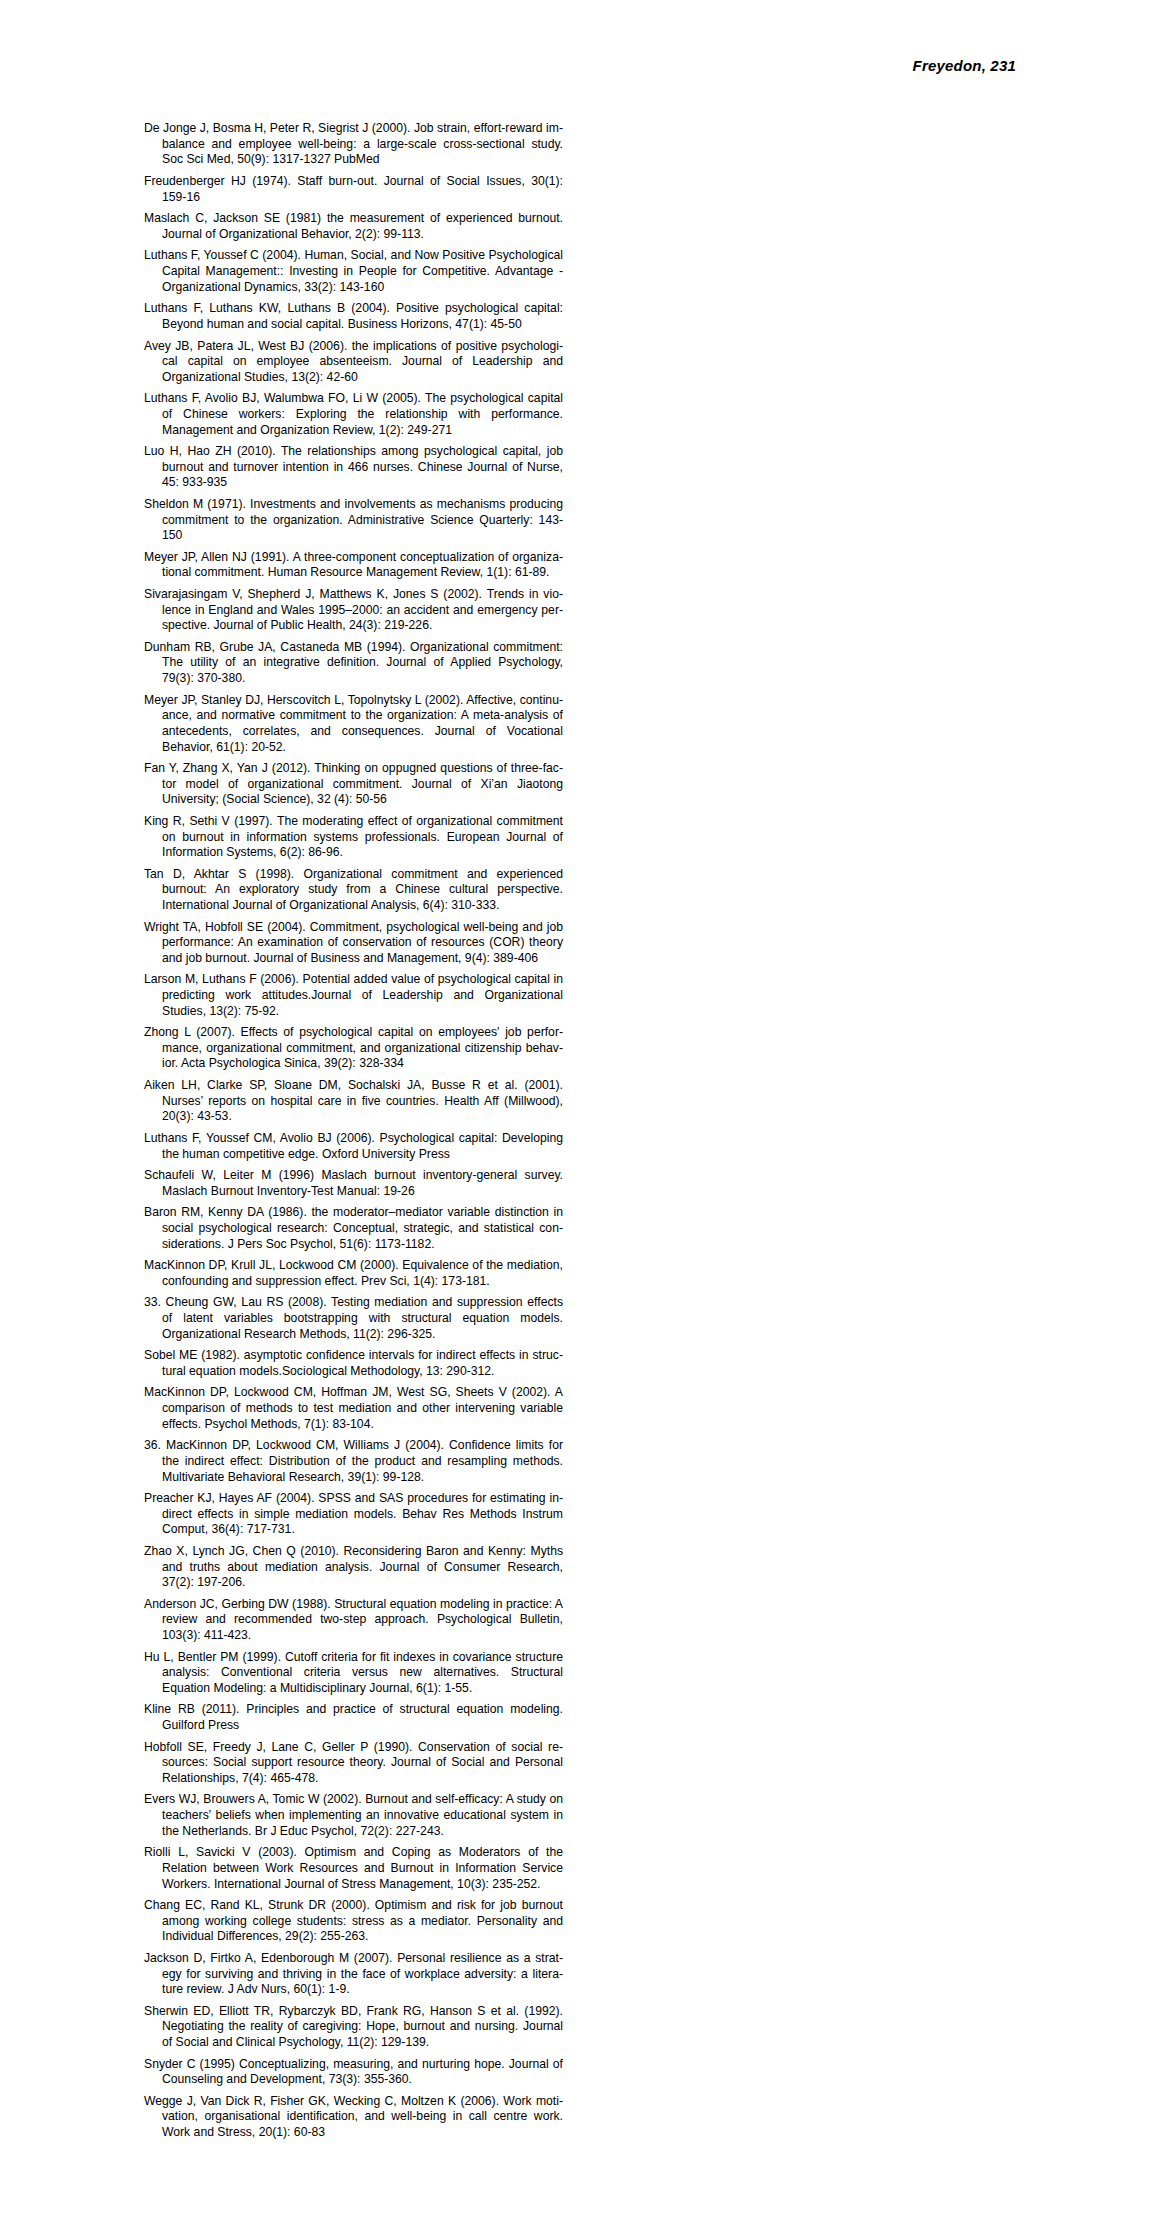Freyedon, 231
De Jonge J, Bosma H, Peter R, Siegrist J (2000). Job strain, effort-reward imbalance and employee well-being: a large-scale cross-sectional study. Soc Sci Med, 50(9): 1317-1327 PubMed
Freudenberger HJ (1974). Staff burn-out. Journal of Social Issues, 30(1): 159-16
Maslach C, Jackson SE (1981) the measurement of experienced burnout. Journal of Organizational Behavior, 2(2): 99-113.
Luthans F, Youssef C (2004). Human, Social, and Now Positive Psychological Capital Management:: Investing in People for Competitive. Advantage - Organizational Dynamics, 33(2): 143-160
Luthans F, Luthans KW, Luthans B (2004). Positive psychological capital: Beyond human and social capital. Business Horizons, 47(1): 45-50
Avey JB, Patera JL, West BJ (2006). the implications of positive psychological capital on employee absenteeism. Journal of Leadership and Organizational Studies, 13(2): 42-60
Luthans F, Avolio BJ, Walumbwa FO, Li W (2005). The psychological capital of Chinese workers: Exploring the relationship with performance. Management and Organization Review, 1(2): 249-271
Luo H, Hao ZH (2010). The relationships among psychological capital, job burnout and turnover intention in 466 nurses. Chinese Journal of Nurse, 45: 933-935
Sheldon M (1971). Investments and involvements as mechanisms producing commitment to the organization. Administrative Science Quarterly: 143-150
Meyer JP, Allen NJ (1991). A three-component conceptualization of organizational commitment. Human Resource Management Review, 1(1): 61-89.
Sivarajasingam V, Shepherd J, Matthews K, Jones S (2002). Trends in violence in England and Wales 1995–2000: an accident and emergency perspective. Journal of Public Health, 24(3): 219-226.
Dunham RB, Grube JA, Castaneda MB (1994). Organizational commitment: The utility of an integrative definition. Journal of Applied Psychology, 79(3): 370-380.
Meyer JP, Stanley DJ, Herscovitch L, Topolnytsky L (2002). Affective, continuance, and normative commitment to the organization: A meta-analysis of antecedents, correlates, and consequences. Journal of Vocational Behavior, 61(1): 20-52.
Fan Y, Zhang X, Yan J (2012). Thinking on oppugned questions of three-factor model of organizational commitment. Journal of Xi’an Jiaotong University; (Social Science), 32 (4): 50-56
King R, Sethi V (1997). The moderating effect of organizational commitment on burnout in information systems professionals. European Journal of Information Systems, 6(2): 86-96.
Tan D, Akhtar S (1998). Organizational commitment and experienced burnout: An exploratory study from a Chinese cultural perspective. International Journal of Organizational Analysis, 6(4): 310-333.
Wright TA, Hobfoll SE (2004). Commitment, psychological well-being and job performance: An examination of conservation of resources (COR) theory and job burnout. Journal of Business and Management, 9(4): 389-406
Larson M, Luthans F (2006). Potential added value of psychological capital in predicting work attitudes.Journal of Leadership and Organizational Studies, 13(2): 75-92.
Zhong L (2007). Effects of psychological capital on employees' job performance, organizational commitment, and organizational citizenship behavior. Acta Psychologica Sinica, 39(2): 328-334
Aiken LH, Clarke SP, Sloane DM, Sochalski JA, Busse R et al. (2001). Nurses’ reports on hospital care in five countries. Health Aff (Millwood), 20(3): 43-53.
Luthans F, Youssef CM, Avolio BJ (2006). Psychological capital: Developing the human competitive edge. Oxford University Press
Schaufeli W, Leiter M (1996) Maslach burnout inventory-general survey. Maslach Burnout Inventory-Test Manual: 19-26
Baron RM, Kenny DA (1986). the moderator–mediator variable distinction in social psychological research: Conceptual, strategic, and statistical considerations. J Pers Soc Psychol, 51(6): 1173-1182.
MacKinnon DP, Krull JL, Lockwood CM (2000). Equivalence of the mediation, confounding and suppression effect. Prev Sci, 1(4): 173-181.
33. Cheung GW, Lau RS (2008). Testing mediation and suppression effects of latent variables bootstrapping with structural equation models. Organizational Research Methods, 11(2): 296-325.
Sobel ME (1982). asymptotic confidence intervals for indirect effects in structural equation models.Sociological Methodology, 13: 290-312.
MacKinnon DP, Lockwood CM, Hoffman JM, West SG, Sheets V (2002). A comparison of methods to test mediation and other intervening variable effects. Psychol Methods, 7(1): 83-104.
36. MacKinnon DP, Lockwood CM, Williams J (2004). Confidence limits for the indirect effect: Distribution of the product and resampling methods. Multivariate Behavioral Research, 39(1): 99-128.
Preacher KJ, Hayes AF (2004). SPSS and SAS procedures for estimating indirect effects in simple mediation models. Behav Res Methods Instrum Comput, 36(4): 717-731.
Zhao X, Lynch JG, Chen Q (2010). Reconsidering Baron and Kenny: Myths and truths about mediation analysis. Journal of Consumer Research, 37(2): 197-206.
Anderson JC, Gerbing DW (1988). Structural equation modeling in practice: A review and recommended two-step approach. Psychological Bulletin, 103(3): 411-423.
Hu L, Bentler PM (1999). Cutoff criteria for fit indexes in covariance structure analysis: Conventional criteria versus new alternatives. Structural Equation Modeling: a Multidisciplinary Journal, 6(1): 1-55.
Kline RB (2011). Principles and practice of structural equation modeling. Guilford Press
Hobfoll SE, Freedy J, Lane C, Geller P (1990). Conservation of social resources: Social support resource theory. Journal of Social and Personal Relationships, 7(4): 465-478.
Evers WJ, Brouwers A, Tomic W (2002). Burnout and self-efficacy: A study on teachers' beliefs when implementing an innovative educational system in the Netherlands. Br J Educ Psychol, 72(2): 227-243.
Riolli L, Savicki V (2003). Optimism and Coping as Moderators of the Relation between Work Resources and Burnout in Information Service Workers. International Journal of Stress Management, 10(3): 235-252.
Chang EC, Rand KL, Strunk DR (2000). Optimism and risk for job burnout among working college students: stress as a mediator. Personality and Individual Differences, 29(2): 255-263.
Jackson D, Firtko A, Edenborough M (2007). Personal resilience as a strategy for surviving and thriving in the face of workplace adversity: a literature review. J Adv Nurs, 60(1): 1-9.
Sherwin ED, Elliott TR, Rybarczyk BD, Frank RG, Hanson S et al. (1992). Negotiating the reality of caregiving: Hope, burnout and nursing. Journal of Social and Clinical Psychology, 11(2): 129-139.
Snyder C (1995) Conceptualizing, measuring, and nurturing hope. Journal of Counseling and Development, 73(3): 355-360.
Wegge J, Van Dick R, Fisher GK, Wecking C, Moltzen K (2006). Work motivation, organisational identification, and well-being in call centre work. Work and Stress, 20(1): 60-83